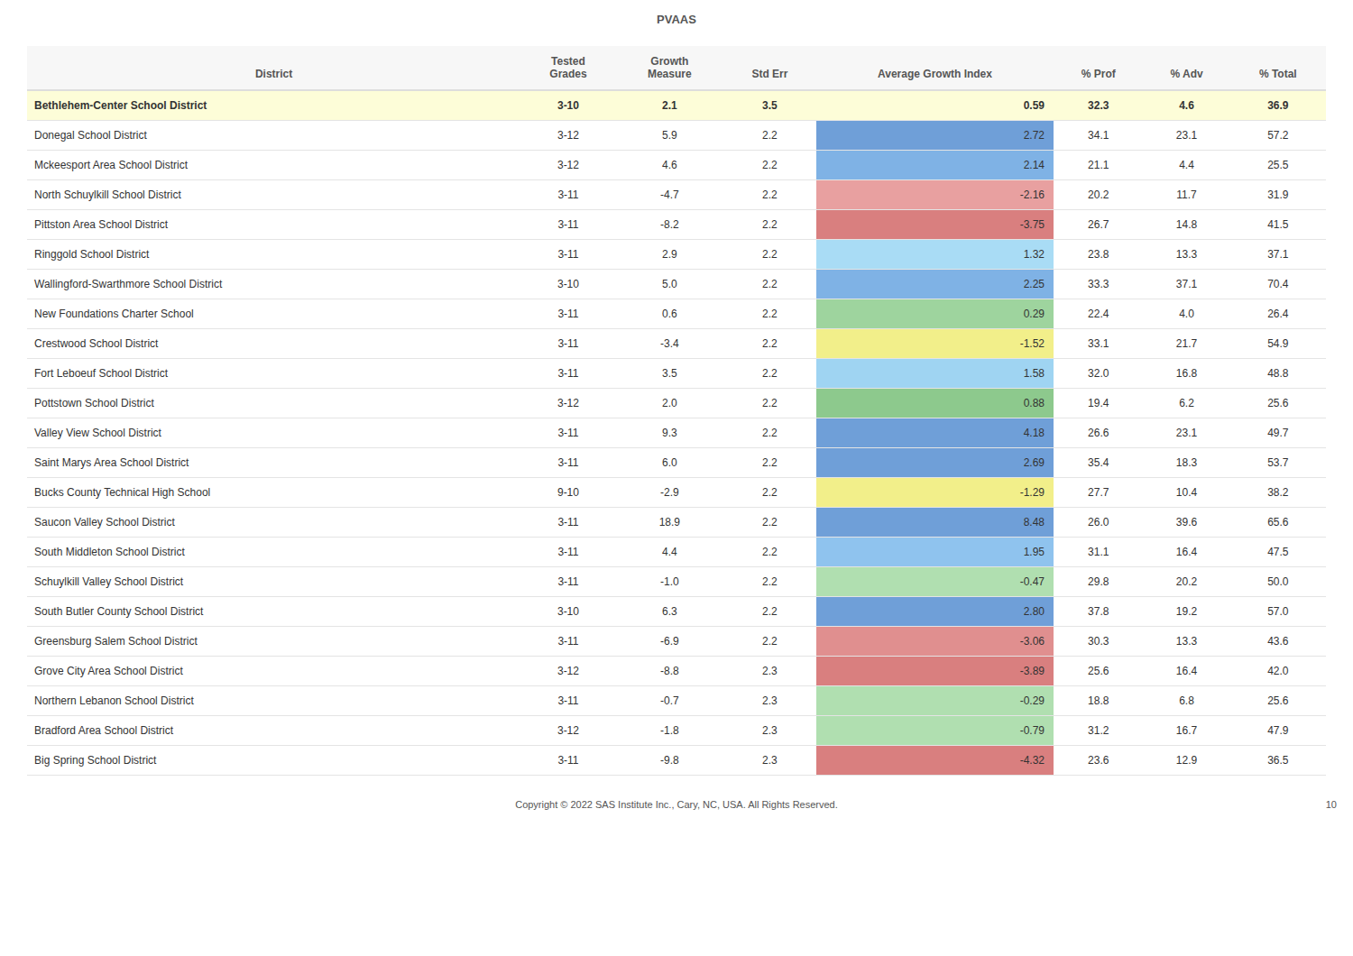PVAAS
| District | Tested Grades | Growth Measure | Std Err | Average Growth Index | % Prof | % Adv | % Total |
| --- | --- | --- | --- | --- | --- | --- | --- |
| Bethlehem-Center School District | 3-10 | 2.1 | 3.5 | 0.59 | 32.3 | 4.6 | 36.9 |
| Donegal School District | 3-12 | 5.9 | 2.2 | 2.72 | 34.1 | 23.1 | 57.2 |
| Mckeesport Area School District | 3-12 | 4.6 | 2.2 | 2.14 | 21.1 | 4.4 | 25.5 |
| North Schuylkill School District | 3-11 | -4.7 | 2.2 | -2.16 | 20.2 | 11.7 | 31.9 |
| Pittston Area School District | 3-11 | -8.2 | 2.2 | -3.75 | 26.7 | 14.8 | 41.5 |
| Ringgold School District | 3-11 | 2.9 | 2.2 | 1.32 | 23.8 | 13.3 | 37.1 |
| Wallingford-Swarthmore School District | 3-10 | 5.0 | 2.2 | 2.25 | 33.3 | 37.1 | 70.4 |
| New Foundations Charter School | 3-11 | 0.6 | 2.2 | 0.29 | 22.4 | 4.0 | 26.4 |
| Crestwood School District | 3-11 | -3.4 | 2.2 | -1.52 | 33.1 | 21.7 | 54.9 |
| Fort Leboeuf School District | 3-11 | 3.5 | 2.2 | 1.58 | 32.0 | 16.8 | 48.8 |
| Pottstown School District | 3-12 | 2.0 | 2.2 | 0.88 | 19.4 | 6.2 | 25.6 |
| Valley View School District | 3-11 | 9.3 | 2.2 | 4.18 | 26.6 | 23.1 | 49.7 |
| Saint Marys Area School District | 3-11 | 6.0 | 2.2 | 2.69 | 35.4 | 18.3 | 53.7 |
| Bucks County Technical High School | 9-10 | -2.9 | 2.2 | -1.29 | 27.7 | 10.4 | 38.2 |
| Saucon Valley School District | 3-11 | 18.9 | 2.2 | 8.48 | 26.0 | 39.6 | 65.6 |
| South Middleton School District | 3-11 | 4.4 | 2.2 | 1.95 | 31.1 | 16.4 | 47.5 |
| Schuylkill Valley School District | 3-11 | -1.0 | 2.2 | -0.47 | 29.8 | 20.2 | 50.0 |
| South Butler County School District | 3-10 | 6.3 | 2.2 | 2.80 | 37.8 | 19.2 | 57.0 |
| Greensburg Salem School District | 3-11 | -6.9 | 2.2 | -3.06 | 30.3 | 13.3 | 43.6 |
| Grove City Area School District | 3-12 | -8.8 | 2.3 | -3.89 | 25.6 | 16.4 | 42.0 |
| Northern Lebanon School District | 3-11 | -0.7 | 2.3 | -0.29 | 18.8 | 6.8 | 25.6 |
| Bradford Area School District | 3-12 | -1.8 | 2.3 | -0.79 | 31.2 | 16.7 | 47.9 |
| Big Spring School District | 3-11 | -9.8 | 2.3 | -4.32 | 23.6 | 12.9 | 36.5 |
Copyright © 2022 SAS Institute Inc., Cary, NC, USA. All Rights Reserved.
10